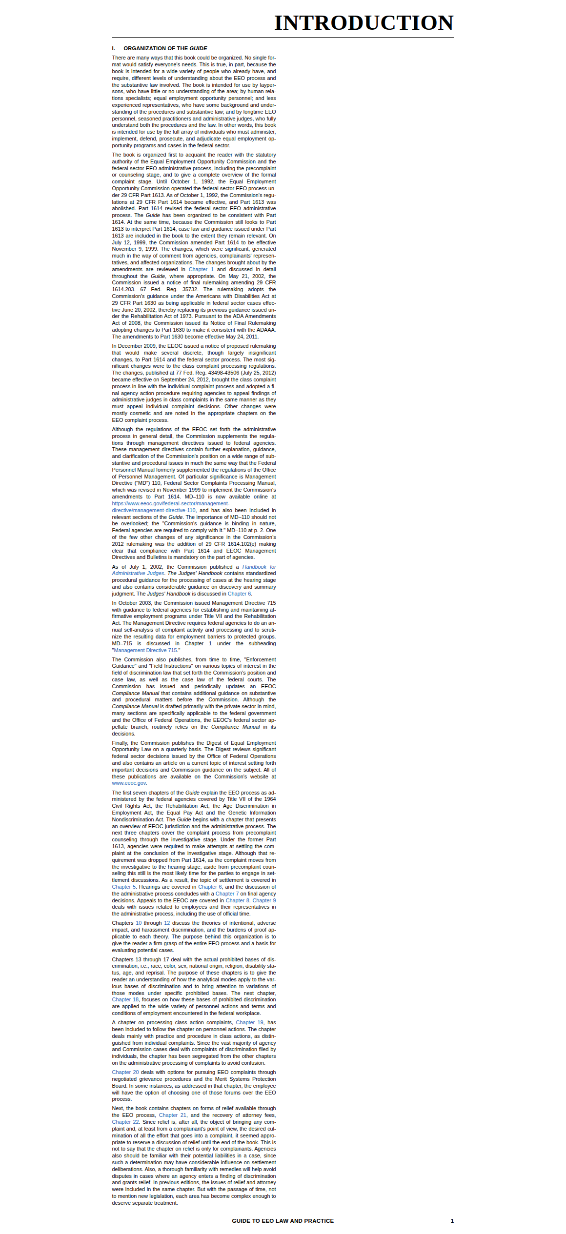INTRODUCTION
I. ORGANIZATION OF THE GUIDE
There are many ways that this book could be organized. No single format would satisfy everyone's needs. This is true, in part, because the book is intended for a wide variety of people who already have, and require, different levels of understanding about the EEO process and the substantive law involved. The book is intended for use by laypersons, who have little or no understanding of the area; by human relations specialists; equal employment opportunity personnel; and less experienced representatives, who have some background and understanding of the procedures and substantive law; and by longtime EEO personnel, seasoned practitioners and administrative judges, who fully understand both the procedures and the law. In other words, this book is intended for use by the full array of individuals who must administer, implement, defend, prosecute, and adjudicate equal employment opportunity programs and cases in the federal sector.
The book is organized first to acquaint the reader with the statutory authority of the Equal Employment Opportunity Commission and the federal sector EEO administrative process, including the precomplaint or counseling stage, and to give a complete overview of the formal complaint stage. Until October 1, 1992, the Equal Employment Opportunity Commission operated the federal sector EEO process under 29 CFR Part 1613. As of October 1, 1992, the Commission's regulations at 29 CFR Part 1614 became effective, and Part 1613 was abolished. Part 1614 revised the federal sector EEO administrative process. The Guide has been organized to be consistent with Part 1614. At the same time, because the Commission still looks to Part 1613 to interpret Part 1614, case law and guidance issued under Part 1613 are included in the book to the extent they remain relevant. On July 12, 1999, the Commission amended Part 1614 to be effective November 9, 1999. The changes, which were significant, generated much in the way of comment from agencies, complainants' representatives, and affected organizations. The changes brought about by the amendments are reviewed in Chapter 1 and discussed in detail throughout the Guide, where appropriate. On May 21, 2002, the Commission issued a notice of final rulemaking amending 29 CFR 1614.203. 67 Fed. Reg. 35732. The rulemaking adopts the Commission's guidance under the Americans with Disabilities Act at 29 CFR Part 1630 as being applicable in federal sector cases effective June 20, 2002, thereby replacing its previous guidance issued under the Rehabilitation Act of 1973. Pursuant to the ADA Amendments Act of 2008, the Commission issued its Notice of Final Rulemaking adopting changes to Part 1630 to make it consistent with the ADAAA. The amendments to Part 1630 become effective May 24, 2011.
In December 2009, the EEOC issued a notice of proposed rulemaking that would make several discrete, though largely insignificant changes, to Part 1614 and the federal sector process. The most significant changes were to the class complaint processing regulations. The changes, published at 77 Fed. Reg. 43498-43506 (July 25, 2012) became effective on September 24, 2012, brought the class complaint process in line with the individual complaint process and adopted a final agency action procedure requiring agencies to appeal findings of administrative judges in class complaints in the same manner as they must appeal individual complaint decisions. Other changes were mostly cosmetic and are noted in the appropriate chapters on the EEO complaint process.
Although the regulations of the EEOC set forth the administrative process in general detail, the Commission supplements the regulations through management directives issued to federal agencies. These management directives contain further explanation, guidance, and clarification of the Commission's position on a wide range of substantive and procedural issues in much the same way that the Federal Personnel Manual formerly supplemented the regulations of the Office of Personnel Management. Of particular significance is Management Directive ("MD") 110, Federal Sector Complaints Processing Manual, which was revised in November 1999 to implement the Commission's amendments to Part 1614. MD–110 is now available online at https://www.eeoc.gov/federal-sector/management-directive/management-directive-110, and has also been included in relevant sections of the Guide. The importance of MD–110 should not be overlooked; the "Commission's guidance is binding in nature, Federal agencies are required to comply with it." MD–110 at p. 2. One of the few other changes of any significance in the Commission's 2012 rulemaking was the addition of 29 CFR 1614.102(e) making clear that compliance with Part 1614 and EEOC Management Directives and Bulletins is mandatory on the part of agencies.
As of July 1, 2002, the Commission published a Handbook for Administrative Judges. The Judges' Handbook contains standardized procedural guidance for the processing of cases at the hearing stage and also contains considerable guidance on discovery and summary judgment. The Judges' Handbook is discussed in Chapter 6.
In October 2003, the Commission issued Management Directive 715 with guidance to federal agencies for establishing and maintaining affirmative employment programs under Title VII and the Rehabilitation Act. The Management Directive requires federal agencies to do an annual self-analysis of complaint activity and processing and to scrutinize the resulting data for employment barriers to protected groups. MD–715 is discussed in Chapter 1 under the subheading "Management Directive 715."
The Commission also publishes, from time to time, "Enforcement Guidance" and "Field Instructions" on various topics of interest in the field of discrimination law that set forth the Commission's position and case law, as well as the case law of the federal courts. The Commission has issued and periodically updates an EEOC Compliance Manual that contains additional guidance on substantive and procedural matters before the Commission. Although the Compliance Manual is drafted primarily with the private sector in mind, many sections are specifically applicable to the federal government and the Office of Federal Operations, the EEOC's federal sector appellate branch, routinely relies on the Compliance Manual in its decisions.
Finally, the Commission publishes the Digest of Equal Employment Opportunity Law on a quarterly basis. The Digest reviews significant federal sector decisions issued by the Office of Federal Operations and also contains an article on a current topic of interest setting forth important decisions and Commission guidance on the subject. All of these publications are available on the Commission's website at www.eeoc.gov.
The first seven chapters of the Guide explain the EEO process as administered by the federal agencies covered by Title VII of the 1964 Civil Rights Act, the Rehabilitation Act, the Age Discrimination in Employment Act, the Equal Pay Act and the Genetic Information Nondiscrimination Act. The Guide begins with a chapter that presents an overview of EEOC jurisdiction and the administrative process. The next three chapters cover the complaint process from precomplaint counseling through the investigative stage. Under the former Part 1613, agencies were required to make attempts at settling the complaint at the conclusion of the investigative stage. Although that requirement was dropped from Part 1614, as the complaint moves from the investigative to the hearing stage, aside from precomplaint counseling this still is the most likely time for the parties to engage in settlement discussions. As a result, the topic of settlement is covered in Chapter 5. Hearings are covered in Chapter 6, and the discussion of the administrative process concludes with a Chapter 7 on final agency decisions. Appeals to the EEOC are covered in Chapter 8. Chapter 9 deals with issues related to employees and their representatives in the administrative process, including the use of official time.
Chapters 10 through 12 discuss the theories of intentional, adverse impact, and harassment discrimination, and the burdens of proof applicable to each theory. The purpose behind this organization is to give the reader a firm grasp of the entire EEO process and a basis for evaluating potential cases.
Chapters 13 through 17 deal with the actual prohibited bases of discrimination, i.e., race, color, sex, national origin, religion, disability status, age, and reprisal. The purpose of these chapters is to give the reader an understanding of how the analytical modes apply to the various bases of discrimination and to bring attention to variations of those modes under specific prohibited bases. The next chapter, Chapter 18, focuses on how these bases of prohibited discrimination are applied to the wide variety of personnel actions and terms and conditions of employment encountered in the federal workplace.
A chapter on processing class action complaints, Chapter 19, has been included to follow the chapter on personnel actions. The chapter deals mainly with practice and procedure in class actions, as distinguished from individual complaints. Since the vast majority of agency and Commission cases deal with complaints of discrimination filed by individuals, the chapter has been segregated from the other chapters on the administrative processing of complaints to avoid confusion.
Chapter 20 deals with options for pursuing EEO complaints through negotiated grievance procedures and the Merit Systems Protection Board. In some instances, as addressed in that chapter, the employee will have the option of choosing one of those forums over the EEO process.
Next, the book contains chapters on forms of relief available through the EEO process, Chapter 21, and the recovery of attorney fees, Chapter 22. Since relief is, after all, the object of bringing any complaint and, at least from a complainant's point of view, the desired culmination of all the effort that goes into a complaint, it seemed appropriate to reserve a discussion of relief until the end of the book. This is not to say that the chapter on relief is only for complainants. Agencies also should be familiar with their potential liabilities in a case, since such a determination may have considerable influence on settlement deliberations. Also, a thorough familiarity with remedies will help avoid disputes in cases where an agency enters a finding of discrimination and grants relief. In previous editions, the issues of relief and attorney were included in the same chapter. But with the passage of time, not to mention new legislation, each area has become complex enough to deserve separate treatment.
GUIDE TO EEO LAW AND PRACTICE 1